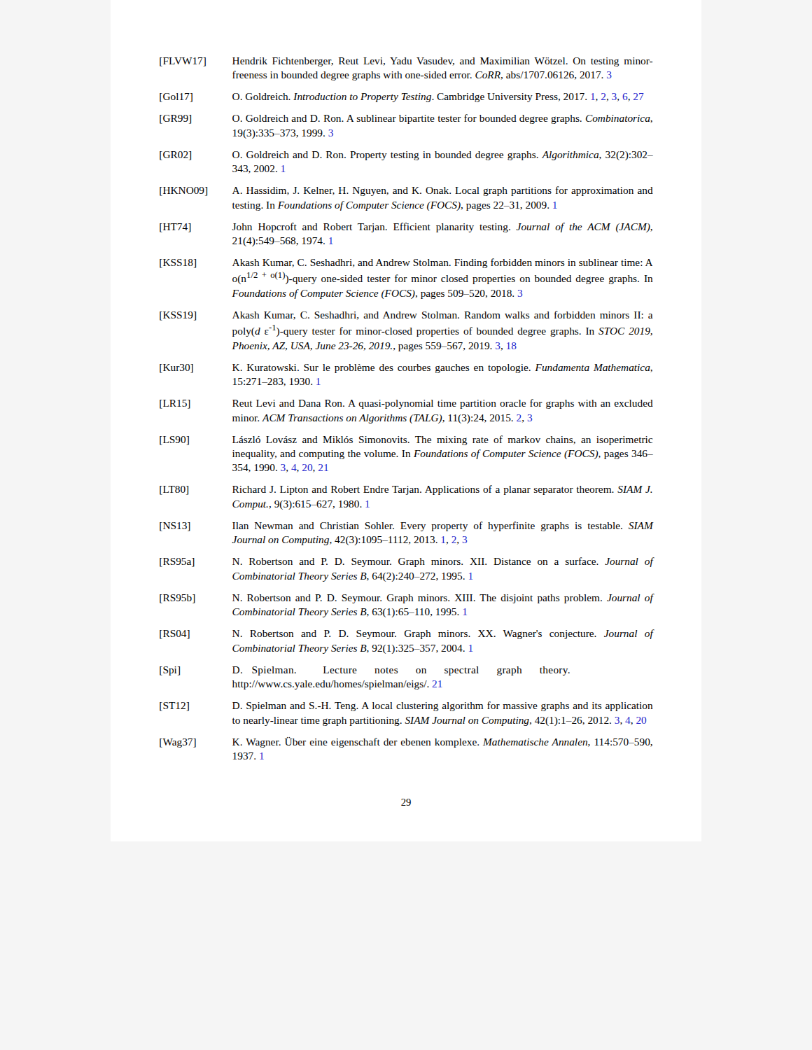[FLVW17] Hendrik Fichtenberger, Reut Levi, Yadu Vasudev, and Maximilian Wötzel. On testing minor-freeness in bounded degree graphs with one-sided error. CoRR, abs/1707.06126, 2017. 3
[Gol17] O. Goldreich. Introduction to Property Testing. Cambridge University Press, 2017. 1, 2, 3, 6, 27
[GR99] O. Goldreich and D. Ron. A sublinear bipartite tester for bounded degree graphs. Combinatorica, 19(3):335–373, 1999. 3
[GR02] O. Goldreich and D. Ron. Property testing in bounded degree graphs. Algorithmica, 32(2):302–343, 2002. 1
[HKNO09] A. Hassidim, J. Kelner, H. Nguyen, and K. Onak. Local graph partitions for approximation and testing. In Foundations of Computer Science (FOCS), pages 22–31, 2009. 1
[HT74] John Hopcroft and Robert Tarjan. Efficient planarity testing. Journal of the ACM (JACM), 21(4):549–568, 1974. 1
[KSS18] Akash Kumar, C. Seshadhri, and Andrew Stolman. Finding forbidden minors in sublinear time: A o(n1/2 + o(1))-query one-sided tester for minor closed properties on bounded degree graphs. In Foundations of Computer Science (FOCS), pages 509–520, 2018. 3
[KSS19] Akash Kumar, C. Seshadhri, and Andrew Stolman. Random walks and forbidden minors II: a poly(d ε-1)-query tester for minor-closed properties of bounded degree graphs. In STOC 2019, Phoenix, AZ, USA, June 23-26, 2019., pages 559–567, 2019. 3, 18
[Kur30] K. Kuratowski. Sur le problème des courbes gauches en topologie. Fundamenta Mathematica, 15:271–283, 1930. 1
[LR15] Reut Levi and Dana Ron. A quasi-polynomial time partition oracle for graphs with an excluded minor. ACM Transactions on Algorithms (TALG), 11(3):24, 2015. 2, 3
[LS90] László Lovász and Miklós Simonovits. The mixing rate of markov chains, an isoperimetric inequality, and computing the volume. In Foundations of Computer Science (FOCS), pages 346–354, 1990. 3, 4, 20, 21
[LT80] Richard J. Lipton and Robert Endre Tarjan. Applications of a planar separator theorem. SIAM J. Comput., 9(3):615–627, 1980. 1
[NS13] Ilan Newman and Christian Sohler. Every property of hyperfinite graphs is testable. SIAM Journal on Computing, 42(3):1095–1112, 2013. 1, 2, 3
[RS95a] N. Robertson and P. D. Seymour. Graph minors. XII. Distance on a surface. Journal of Combinatorial Theory Series B, 64(2):240–272, 1995. 1
[RS95b] N. Robertson and P. D. Seymour. Graph minors. XIII. The disjoint paths problem. Journal of Combinatorial Theory Series B, 63(1):65–110, 1995. 1
[RS04] N. Robertson and P. D. Seymour. Graph minors. XX. Wagner's conjecture. Journal of Combinatorial Theory Series B, 92(1):325–357, 2004. 1
[Spi] D. Spielman. Lecture notes on spectral graph theory.
http://www.cs.yale.edu/homes/spielman/eigs/. 21
[ST12] D. Spielman and S.-H. Teng. A local clustering algorithm for massive graphs and its application to nearly-linear time graph partitioning. SIAM Journal on Computing, 42(1):1–26, 2012. 3, 4, 20
[Wag37] K. Wagner. Über eine eigenschaft der ebenen komplexe. Mathematische Annalen, 114:570–590, 1937. 1
29